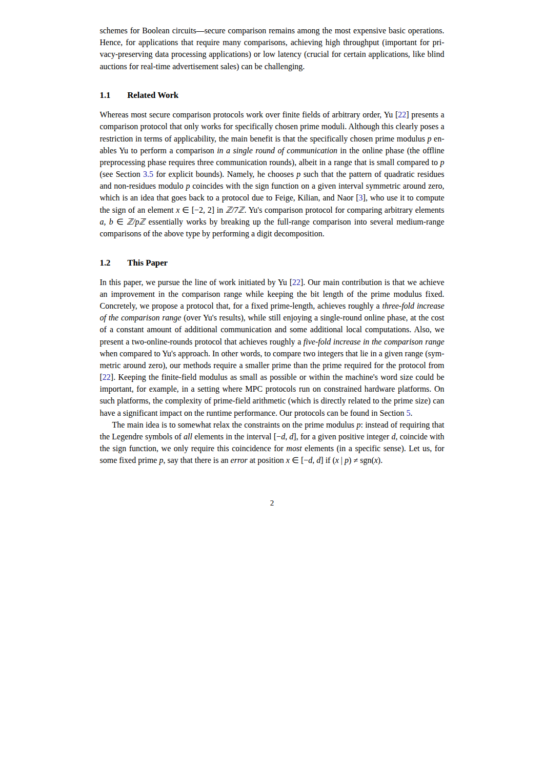schemes for Boolean circuits—secure comparison remains among the most expensive basic operations. Hence, for applications that require many comparisons, achieving high throughput (important for privacy-preserving data processing applications) or low latency (crucial for certain applications, like blind auctions for real-time advertisement sales) can be challenging.
1.1 Related Work
Whereas most secure comparison protocols work over finite fields of arbitrary order, Yu [22] presents a comparison protocol that only works for specifically chosen prime moduli. Although this clearly poses a restriction in terms of applicability, the main benefit is that the specifically chosen prime modulus p enables Yu to perform a comparison in a single round of communication in the online phase (the offline preprocessing phase requires three communication rounds), albeit in a range that is small compared to p (see Section 3.5 for explicit bounds). Namely, he chooses p such that the pattern of quadratic residues and non-residues modulo p coincides with the sign function on a given interval symmetric around zero, which is an idea that goes back to a protocol due to Feige, Kilian, and Naor [3], who use it to compute the sign of an element x ∈ [−2, 2] in ℤ/7ℤ. Yu's comparison protocol for comparing arbitrary elements a, b ∈ ℤ/pℤ essentially works by breaking up the full-range comparison into several medium-range comparisons of the above type by performing a digit decomposition.
1.2 This Paper
In this paper, we pursue the line of work initiated by Yu [22]. Our main contribution is that we achieve an improvement in the comparison range while keeping the bit length of the prime modulus fixed. Concretely, we propose a protocol that, for a fixed prime-length, achieves roughly a three-fold increase of the comparison range (over Yu's results), while still enjoying a single-round online phase, at the cost of a constant amount of additional communication and some additional local computations. Also, we present a two-online-rounds protocol that achieves roughly a five-fold increase in the comparison range when compared to Yu's approach. In other words, to compare two integers that lie in a given range (symmetric around zero), our methods require a smaller prime than the prime required for the protocol from [22]. Keeping the finite-field modulus as small as possible or within the machine's word size could be important, for example, in a setting where MPC protocols run on constrained hardware platforms. On such platforms, the complexity of prime-field arithmetic (which is directly related to the prime size) can have a significant impact on the runtime performance. Our protocols can be found in Section 5.
The main idea is to somewhat relax the constraints on the prime modulus p: instead of requiring that the Legendre symbols of all elements in the interval [−d, d], for a given positive integer d, coincide with the sign function, we only require this coincidence for most elements (in a specific sense). Let us, for some fixed prime p, say that there is an error at position x ∈ [−d, d] if (x | p) ≠ sgn(x).
2